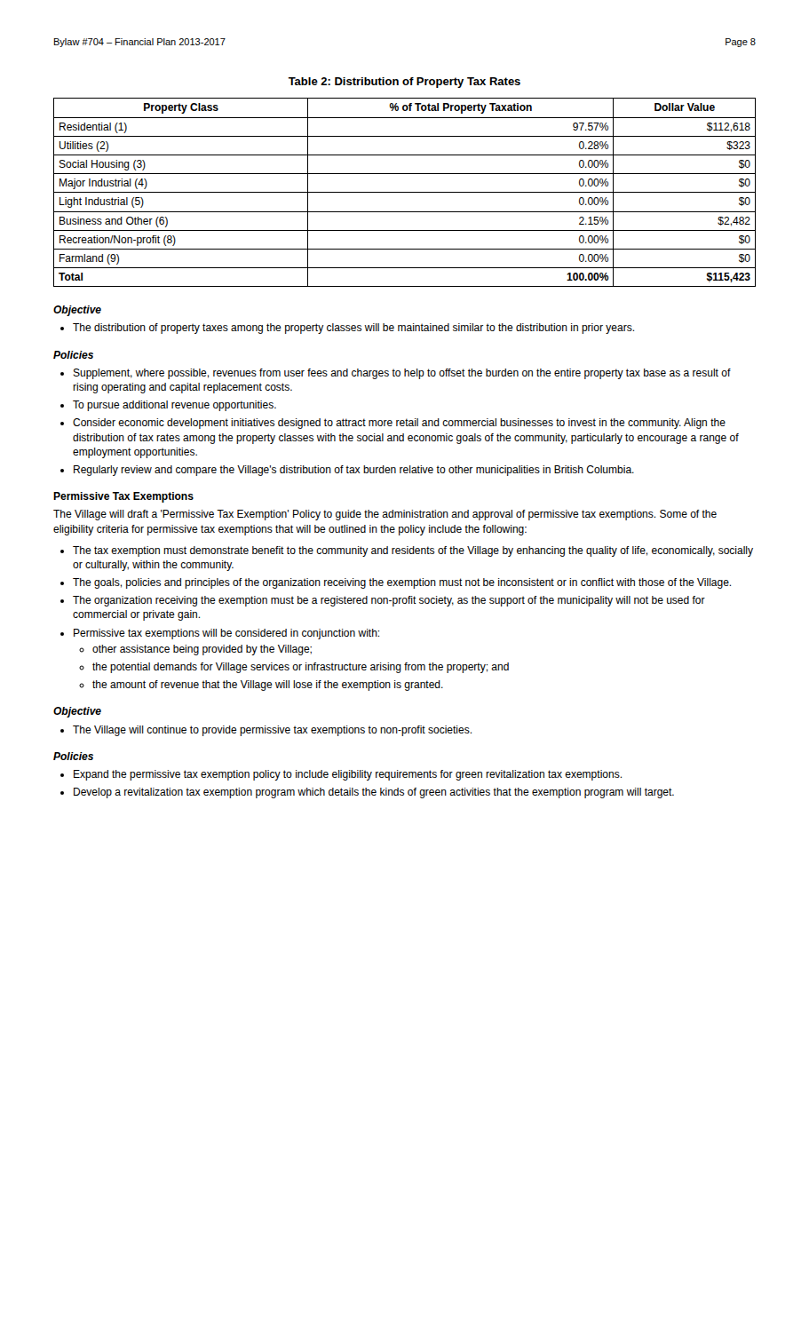Bylaw #704 – Financial Plan 2013-2017 Page 8
Table 2: Distribution of Property Tax Rates
| Property Class | % of Total Property Taxation | Dollar Value |
| --- | --- | --- |
| Residential (1) | 97.57% | $112,618 |
| Utilities (2) | 0.28% | $323 |
| Social Housing (3) | 0.00% | $0 |
| Major Industrial (4) | 0.00% | $0 |
| Light Industrial (5) | 0.00% | $0 |
| Business and Other (6) | 2.15% | $2,482 |
| Recreation/Non-profit (8) | 0.00% | $0 |
| Farmland (9) | 0.00% | $0 |
| Total | 100.00% | $115,423 |
Objective
The distribution of property taxes among the property classes will be maintained similar to the distribution in prior years.
Policies
Supplement, where possible, revenues from user fees and charges to help to offset the burden on the entire property tax base as a result of rising operating and capital replacement costs.
To pursue additional revenue opportunities.
Consider economic development initiatives designed to attract more retail and commercial businesses to invest in the community. Align the distribution of tax rates among the property classes with the social and economic goals of the community, particularly to encourage a range of employment opportunities.
Regularly review and compare the Village's distribution of tax burden relative to other municipalities in British Columbia.
Permissive Tax Exemptions
The Village will draft a 'Permissive Tax Exemption' Policy to guide the administration and approval of permissive tax exemptions. Some of the eligibility criteria for permissive tax exemptions that will be outlined in the policy include the following:
The tax exemption must demonstrate benefit to the community and residents of the Village by enhancing the quality of life, economically, socially or culturally, within the community.
The goals, policies and principles of the organization receiving the exemption must not be inconsistent or in conflict with those of the Village.
The organization receiving the exemption must be a registered non-profit society, as the support of the municipality will not be used for commercial or private gain.
Permissive tax exemptions will be considered in conjunction with:
other assistance being provided by the Village;
the potential demands for Village services or infrastructure arising from the property; and
the amount of revenue that the Village will lose if the exemption is granted.
Objective
The Village will continue to provide permissive tax exemptions to non-profit societies.
Policies
Expand the permissive tax exemption policy to include eligibility requirements for green revitalization tax exemptions.
Develop a revitalization tax exemption program which details the kinds of green activities that the exemption program will target.